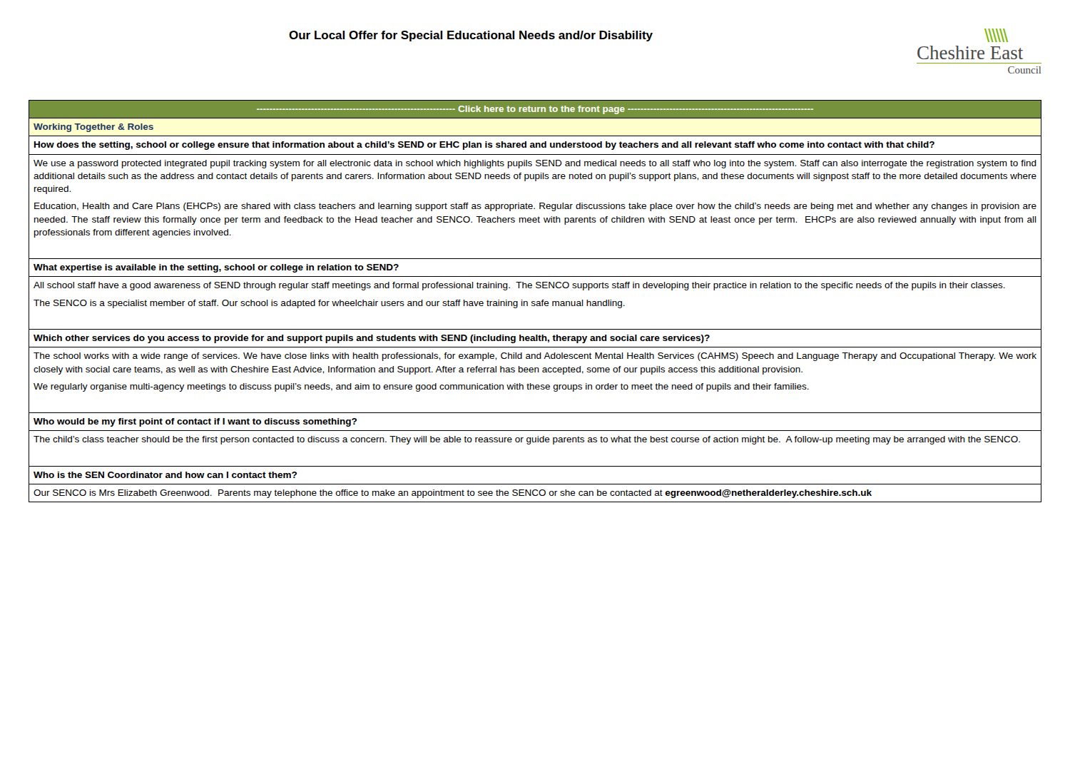Our Local Offer for Special Educational Needs and/or Disability
\\\\\\
Cheshire East
Council
| -------------------------------------------------------------- Click here to return to the front page ---------------------------------------------------------- |
| Working Together & Roles |
| How does the setting, school or college ensure that information about a child’s SEND or EHC plan is shared and understood by teachers and all relevant staff who come into contact with that child? |
| We use a password protected integrated pupil tracking system for all electronic data in school which highlights pupils SEND and medical needs to all staff who log into the system. Staff can also interrogate the registration system to find additional details such as the address and contact details of parents and carers. Information about SEND needs of pupils are noted on pupil’s support plans, and these documents will signpost staff to the more detailed documents where required. Education, Health and Care Plans (EHCPs) are shared with class teachers and learning support staff as appropriate. Regular discussions take place over how the child’s needs are being met and whether any changes in provision are needed. The staff review this formally once per term and feedback to the Head teacher and SENCO. Teachers meet with parents of children with SEND at least once per term. EHCPs are also reviewed annually with input from all professionals from different agencies involved. |
| What expertise is available in the setting, school or college in relation to SEND? |
| All school staff have a good awareness of SEND through regular staff meetings and formal professional training. The SENCO supports staff in developing their practice in relation to the specific needs of the pupils in their classes. The SENCO is a specialist member of staff. Our school is adapted for wheelchair users and our staff have training in safe manual handling. |
| Which other services do you access to provide for and support pupils and students with SEND (including health, therapy and social care services)? |
| The school works with a wide range of services. We have close links with health professionals, for example, Child and Adolescent Mental Health Services (CAHMS) Speech and Language Therapy and Occupational Therapy. We work closely with social care teams, as well as with Cheshire East Advice, Information and Support. After a referral has been accepted, some of our pupils access this additional provision. We regularly organise multi-agency meetings to discuss pupil’s needs, and aim to ensure good communication with these groups in order to meet the need of pupils and their families. |
| Who would be my first point of contact if I want to discuss something? |
| The child’s class teacher should be the first person contacted to discuss a concern. They will be able to reassure or guide parents as to what the best course of action might be. A follow-up meeting may be arranged with the SENCO. |
| Who is the SEN Coordinator and how can I contact them? |
| Our SENCO is Mrs Elizabeth Greenwood. Parents may telephone the office to make an appointment to see the SENCO or she can be contacted at egreenwood@netheralderley.cheshire.sch.uk |